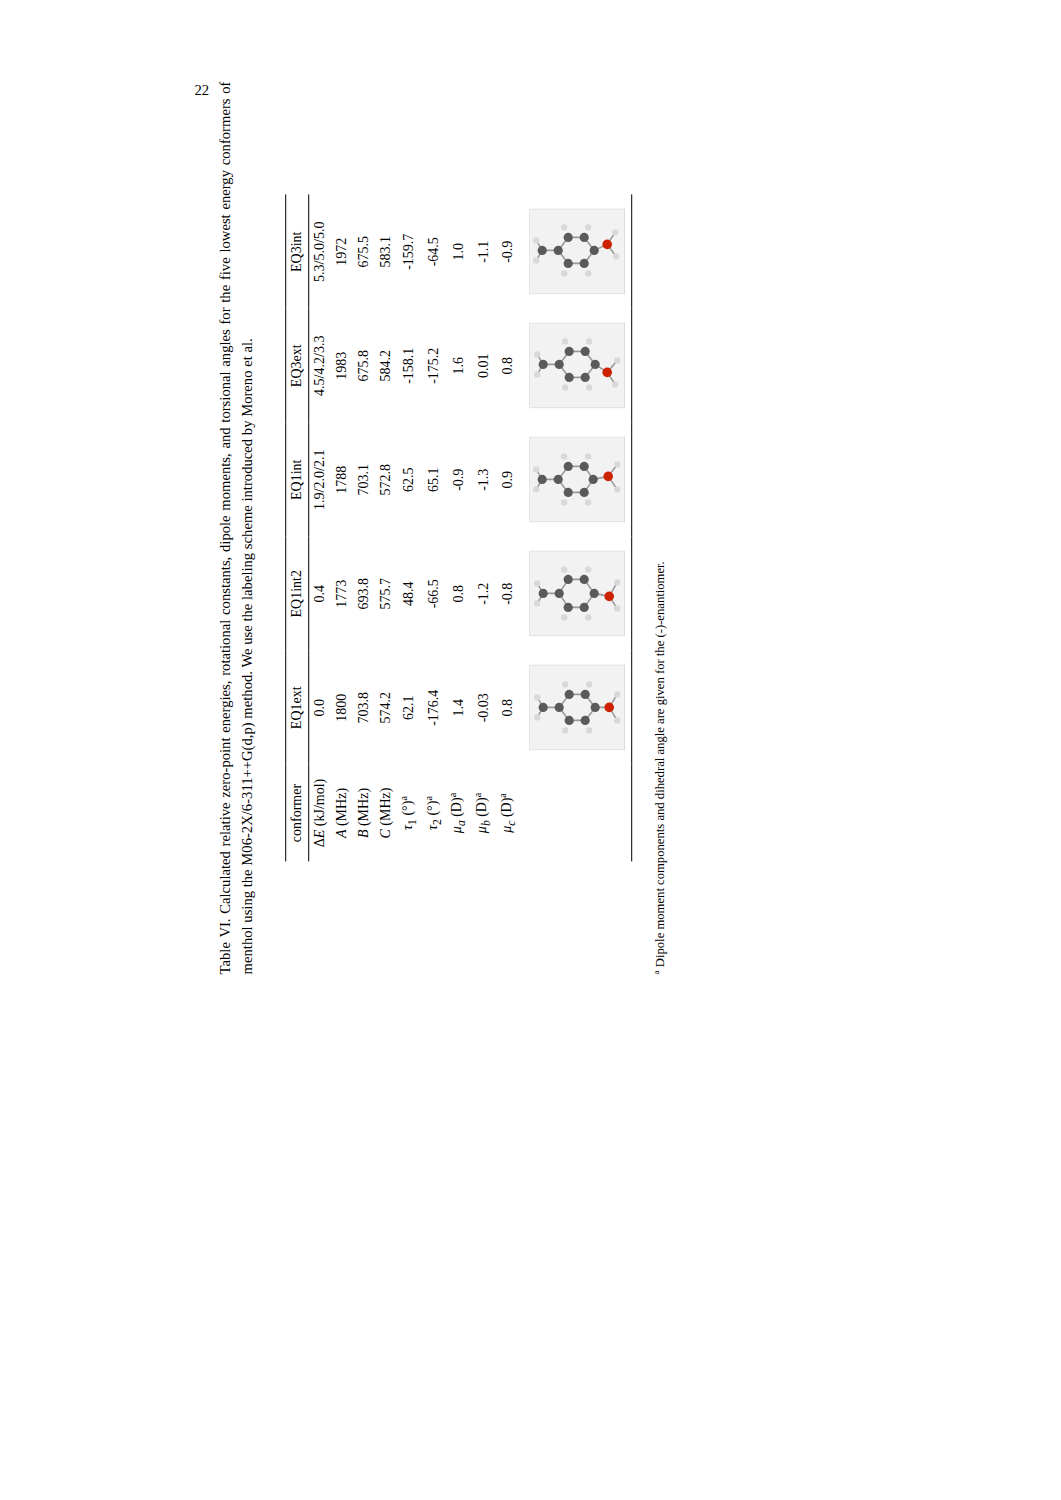22
Table VI. Calculated relative zero-point energies, rotational constants, dipole moments, and torsional angles for the five lowest energy conformers of menthol using the M06-2X/6-311++G(d,p) method. We use the labeling scheme introduced by Moreno et al.
| conformer | EQ1ext | EQ1int2 | EQ1int | EQ3ext | EQ3int |
| --- | --- | --- | --- | --- | --- |
| Δ E (kJ/mol) | 0.0 | 0.4 | 1.9/2.0/2.1 | 4.5/4.2/3.3 | 5.3/5.0/5.0 |
| A (MHz) | 1800 | 1773 | 1788 | 1983 | 1972 |
| B (MHz) | 703.8 | 693.8 | 703.1 | 675.8 | 675.5 |
| C (MHz) | 574.2 | 575.7 | 572.8 | 584.2 | 583.1 |
| τ 1 (°) a | 62.1 | 48.4 | 62.5 | -158.1 | -159.7 |
| τ 2 (°) a | -176.4 | -66.5 | 65.1 | -175.2 | -64.5 |
| μ a (D) a | 1.4 | 0.8 | -0.9 | 1.6 | 1.0 |
| μ b (D) a | -0.03 | -1.2 | -1.3 | 0.01 | -1.1 |
| μ c (D) a | 0.8 | -0.8 | 0.9 | 0.8 | -0.9 |
a Dipole moment components and dihedral angle are given for the (-)-enantiomer.